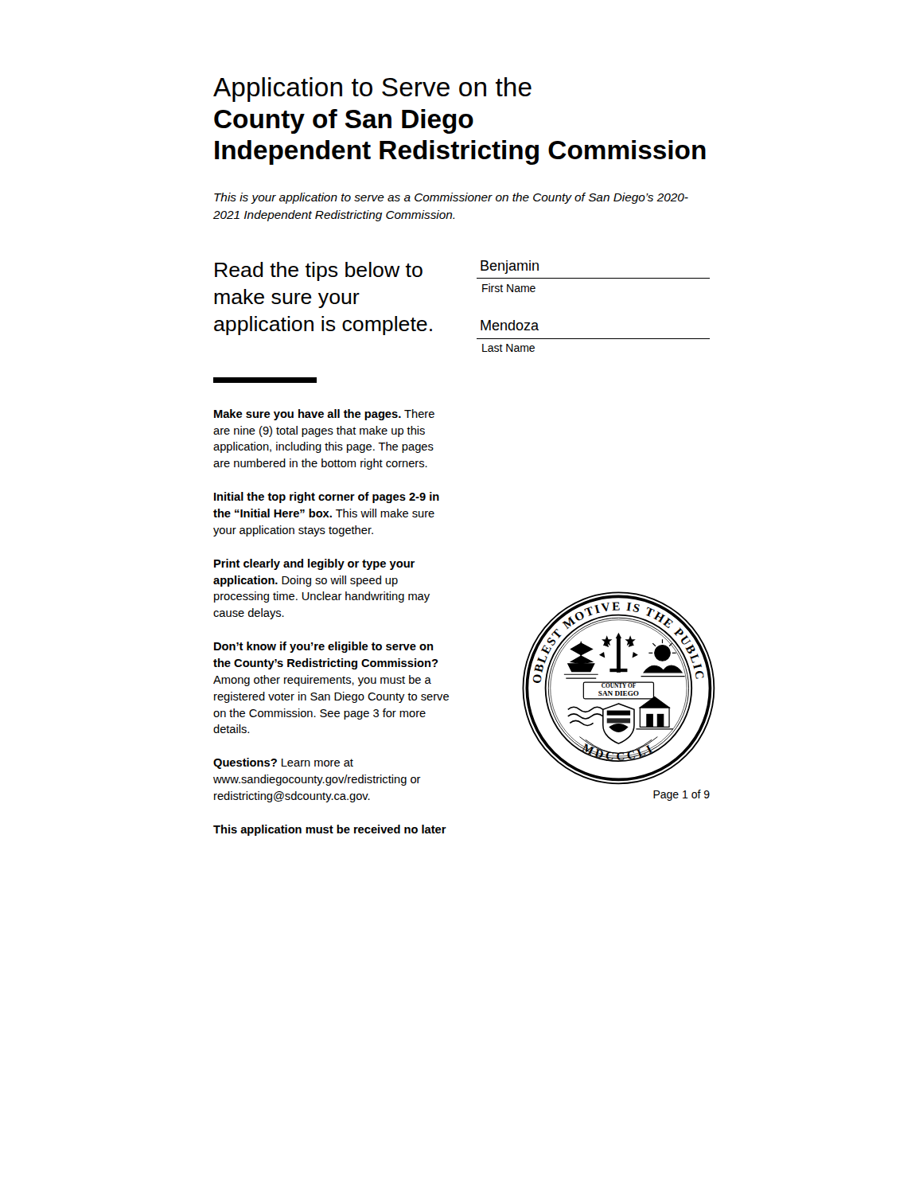Application to Serve on the
County of San Diego
Independent Redistricting Commission
This is your application to serve as a Commissioner on the County of San Diego’s 2020-2021 Independent Redistricting Commission.
Read the tips below to make sure your application is complete.
Make sure you have all the pages. There are nine (9) total pages that make up this application, including this page. The pages are numbered in the bottom right corners.
Initial the top right corner of pages 2-9 in the “Initial Here” box. This will make sure your application stays together.
Print clearly and legibly or type your application. Doing so will speed up processing time. Unclear handwriting may cause delays.
Don’t know if you’re eligible to serve on the County’s Redistricting Commission? Among other requirements, you must be a registered voter in San Diego County to serve on the Commission. See page 3 for more details.
Questions? Learn more at www.sandiegocounty.gov/redistricting or redistricting@sdcounty.ca.gov.
This application must be received no later than Friday, July 31, 2020, at 5 p.m. See page 9 for submittal instructions.
Benjamin
First Name
Mendoza
Last Name
THE NOBLEST MOTIVE IS THE PUBLIC GOOD MDCCCLI COUNTY OF SAN DIEGO
Page 1 of 9